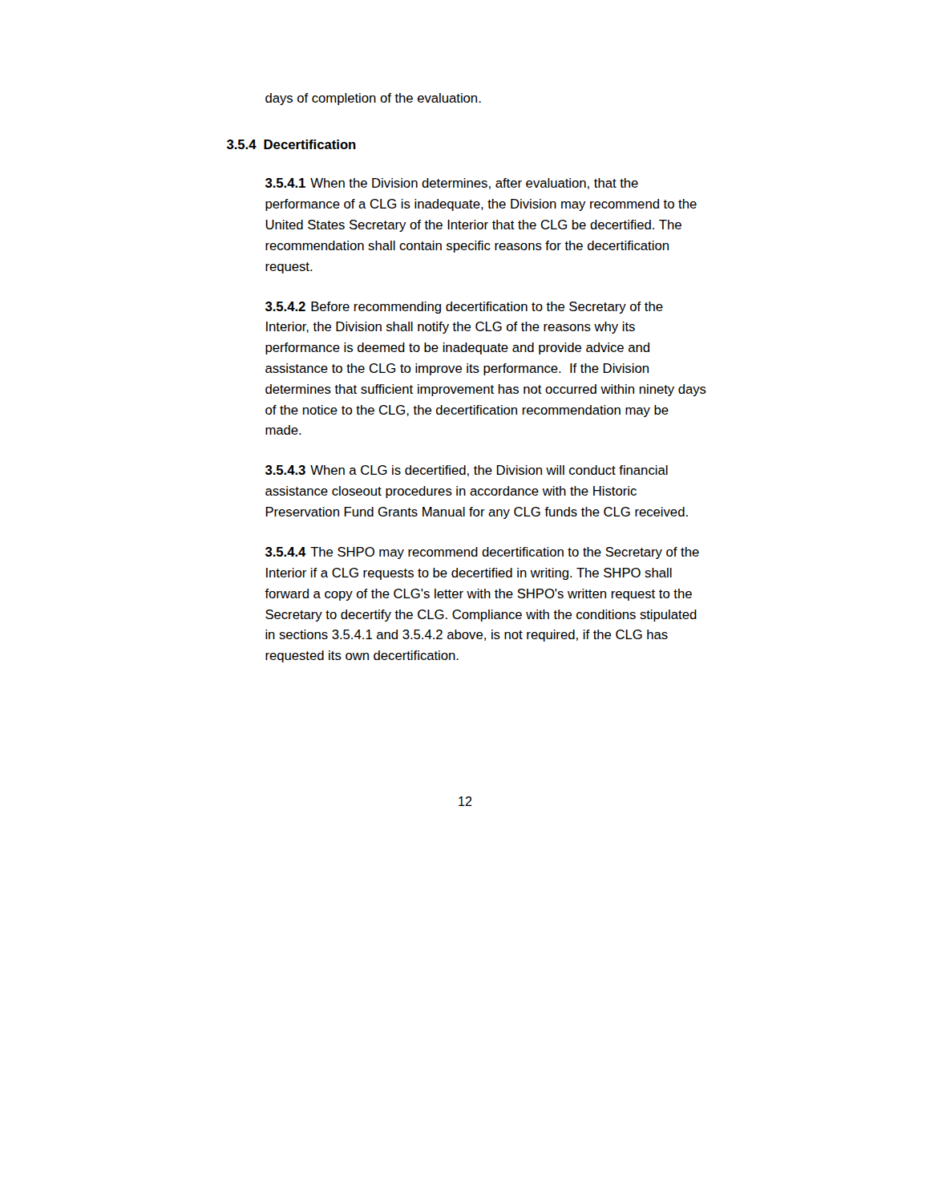days of completion of the evaluation.
3.5.4 Decertification
3.5.4.1 When the Division determines, after evaluation, that the performance of a CLG is inadequate, the Division may recommend to the United States Secretary of the Interior that the CLG be decertified. The recommendation shall contain specific reasons for the decertification request.
3.5.4.2 Before recommending decertification to the Secretary of the Interior, the Division shall notify the CLG of the reasons why its performance is deemed to be inadequate and provide advice and assistance to the CLG to improve its performance. If the Division determines that sufficient improvement has not occurred within ninety days of the notice to the CLG, the decertification recommendation may be made.
3.5.4.3 When a CLG is decertified, the Division will conduct financial assistance closeout procedures in accordance with the Historic Preservation Fund Grants Manual for any CLG funds the CLG received.
3.5.4.4 The SHPO may recommend decertification to the Secretary of the Interior if a CLG requests to be decertified in writing. The SHPO shall forward a copy of the CLG's letter with the SHPO's written request to the Secretary to decertify the CLG. Compliance with the conditions stipulated in sections 3.5.4.1 and 3.5.4.2 above, is not required, if the CLG has requested its own decertification.
12